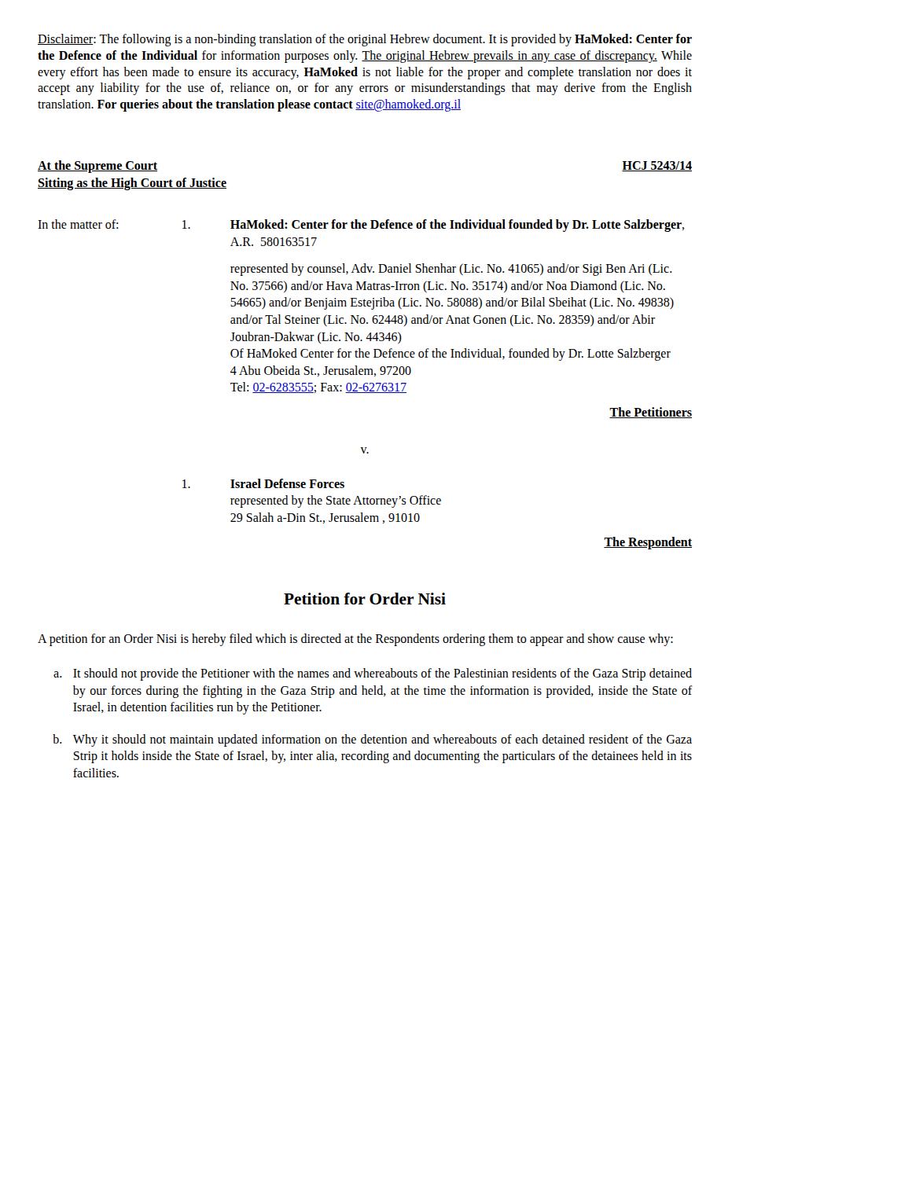Disclaimer: The following is a non-binding translation of the original Hebrew document. It is provided by HaMoked: Center for the Defence of the Individual for information purposes only. The original Hebrew prevails in any case of discrepancy. While every effort has been made to ensure its accuracy, HaMoked is not liable for the proper and complete translation nor does it accept any liability for the use of, reliance on, or for any errors or misunderstandings that may derive from the English translation. For queries about the translation please contact site@hamoked.org.il
At the Supreme Court
Sitting as the High Court of Justice
HCJ 5243/14
| In the matter of: | 1. | HaMoked: Center for the Defence of the Individual founded by Dr. Lotte Salzberger , A.R. 580163517 represented by counsel, Adv. Daniel Shenhar (Lic. No. 41065) and/or Sigi Ben Ari (Lic. No. 37566) and/or Hava Matras-Irron (Lic. No. 35174) and/or Noa Diamond (Lic. No. 54665) and/or Benjaim Estejriba (Lic. No. 58088) and/or Bilal Sbeihat (Lic. No. 49838) and/or Tal Steiner (Lic. No. 62448) and/or Anat Gonen (Lic. No. 28359) and/or Abir Joubran-Dakwar (Lic. No. 44346) Of HaMoked Center for the Defence of the Individual, founded by Dr. Lotte Salzberger 4 Abu Obeida St., Jerusalem, 97200 Tel: 02-6283555 ; Fax: 02-6276317 |
The Petitioners
v.
| | 1. | Israel Defense Forces represented by the State Attorney’s Office 29 Salah a-Din St., Jerusalem , 91010 |
The Respondent
Petition for Order Nisi
A petition for an Order Nisi is hereby filed which is directed at the Respondents ordering them to appear and show cause why:
It should not provide the Petitioner with the names and whereabouts of the Palestinian residents of the Gaza Strip detained by our forces during the fighting in the Gaza Strip and held, at the time the information is provided, inside the State of Israel, in detention facilities run by the Petitioner.
Why it should not maintain updated information on the detention and whereabouts of each detained resident of the Gaza Strip it holds inside the State of Israel, by, inter alia, recording and documenting the particulars of the detainees held in its facilities.